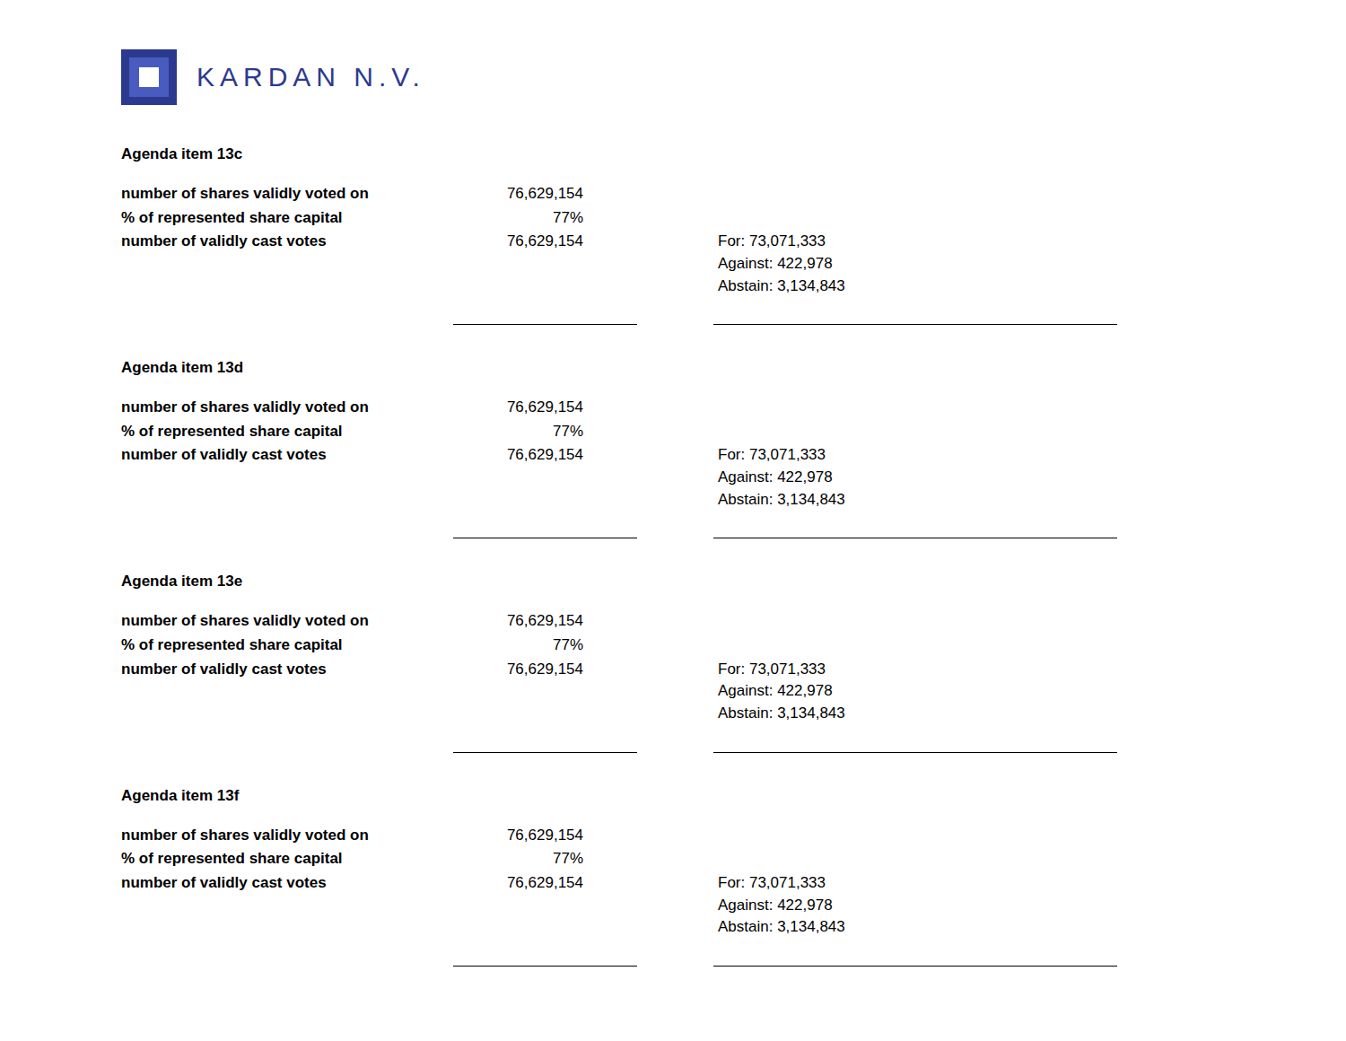KARDAN N.V.
Agenda item 13c
number of shares validly voted on
76,629,154
% of represented share capital
77%
number of validly cast votes
76,629,154
For: 73,071,333
Against: 422,978
Abstain: 3,134,843
Agenda item 13d
number of shares validly voted on
76,629,154
% of represented share capital
77%
number of validly cast votes
76,629,154
For: 73,071,333
Against: 422,978
Abstain: 3,134,843
Agenda item 13e
number of shares validly voted on
76,629,154
% of represented share capital
77%
number of validly cast votes
76,629,154
For: 73,071,333
Against: 422,978
Abstain: 3,134,843
Agenda item 13f
number of shares validly voted on
76,629,154
% of represented share capital
77%
number of validly cast votes
76,629,154
For: 73,071,333
Against: 422,978
Abstain: 3,134,843